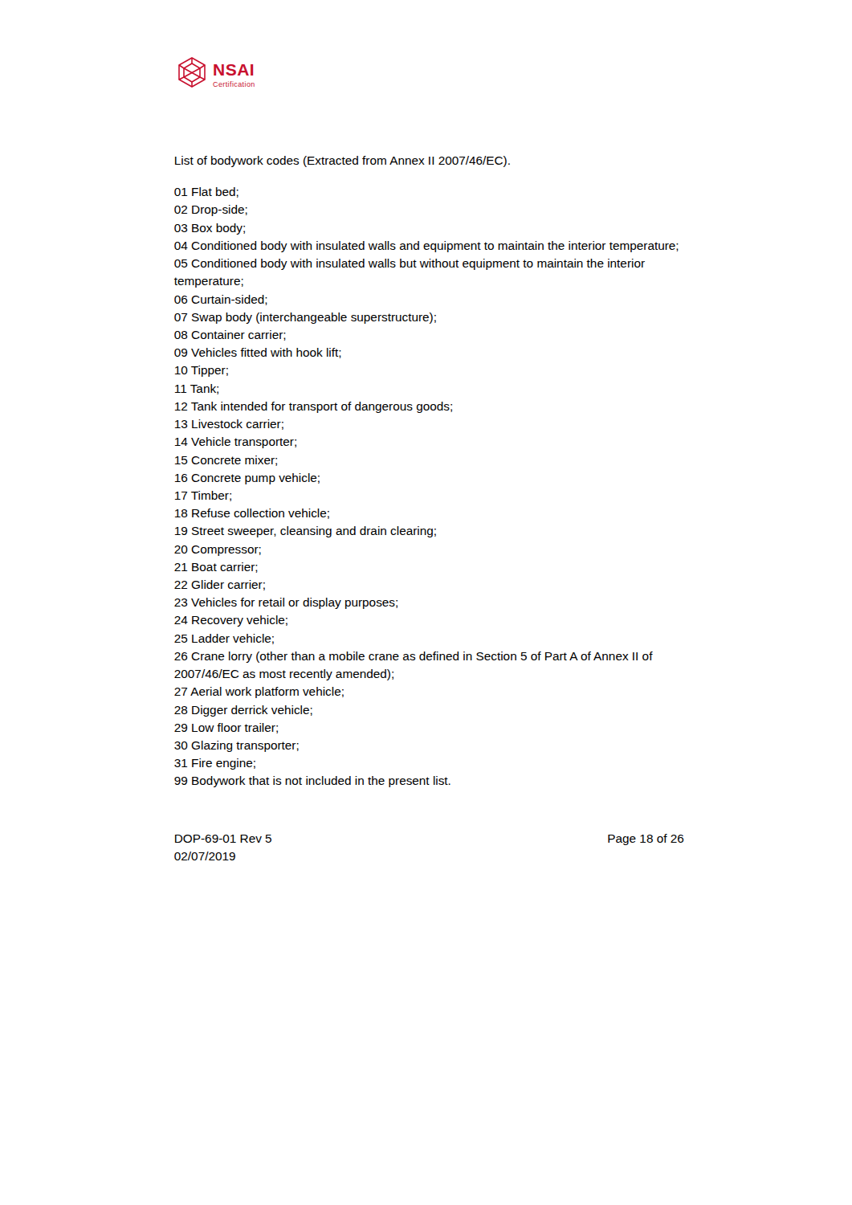NSAI Certification
List of bodywork codes (Extracted from Annex II 2007/46/EC).
01 Flat bed;
02 Drop-side;
03 Box body;
04 Conditioned body with insulated walls and equipment to maintain the interior temperature;
05 Conditioned body with insulated walls but without equipment to maintain the interior temperature;
06 Curtain-sided;
07 Swap body (interchangeable superstructure);
08 Container carrier;
09 Vehicles fitted with hook lift;
10 Tipper;
11 Tank;
12 Tank intended for transport of dangerous goods;
13 Livestock carrier;
14 Vehicle transporter;
15 Concrete mixer;
16 Concrete pump vehicle;
17 Timber;
18 Refuse collection vehicle;
19 Street sweeper, cleansing and drain clearing;
20 Compressor;
21 Boat carrier;
22 Glider carrier;
23 Vehicles for retail or display purposes;
24 Recovery vehicle;
25 Ladder vehicle;
26 Crane lorry (other than a mobile crane as defined in Section 5 of Part A of Annex II of 2007/46/EC as most recently amended);
27 Aerial work platform vehicle;
28 Digger derrick vehicle;
29 Low floor trailer;
30 Glazing transporter;
31 Fire engine;
99 Bodywork that is not included in the present list.
DOP-69-01 Rev 5 02/07/2019
Page 18 of 26